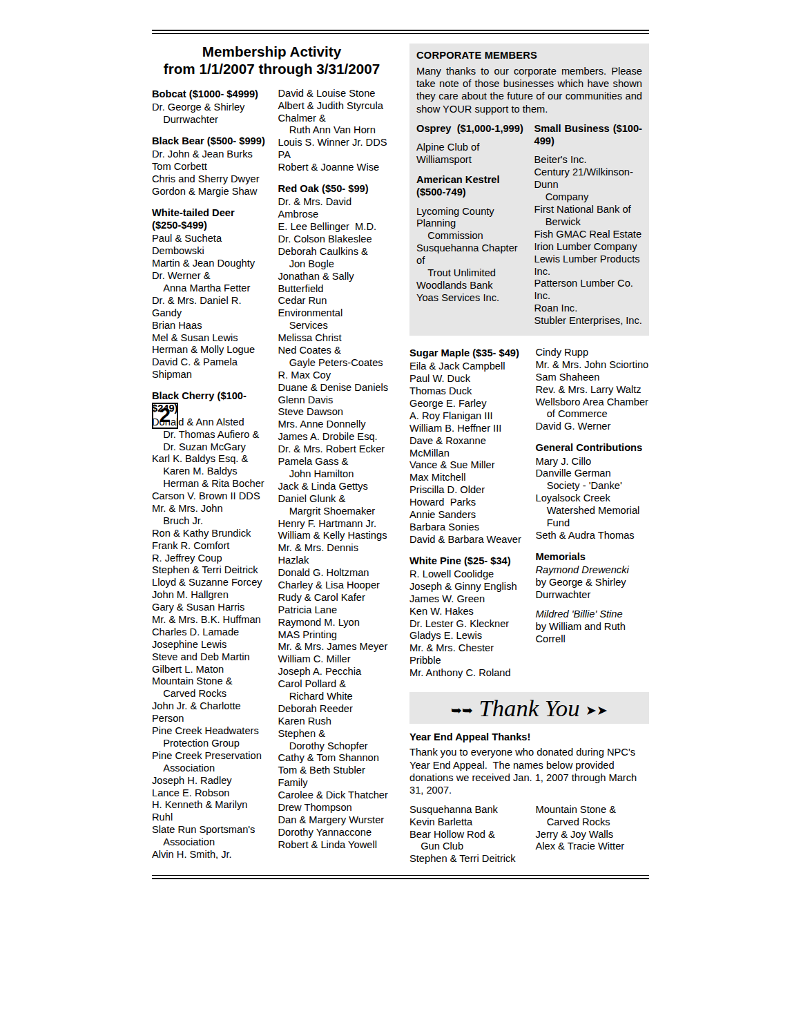Membership Activity
from 1/1/2007 through 3/31/2007
Bobcat ($1000- $4999)
Dr. George & Shirley
Durrwachter
Black Bear ($500- $999)
Dr. John & Jean Burks
Tom Corbett
Chris and Sherry Dwyer
Gordon & Margie Shaw
White-tailed Deer ($250-$499)
Paul & Sucheta Dembowski
Martin & Jean Doughty
Dr. Werner &
Anna Martha Fetter
Dr. & Mrs. Daniel R. Gandy
Brian Haas
Mel & Susan Lewis
Herman & Molly Logue
David C. & Pamela Shipman
Black Cherry ($100- $249)
Donald & Ann Alsted
Dr. Thomas Aufiero &
Dr. Suzan McGary
Karl K. Baldys Esq. &
Karen M. Baldys
Herman & Rita Bocher
Carson V. Brown II DDS
Mr. & Mrs. John
Bruch Jr.
Ron & Kathy Brundick
Frank R. Comfort
R. Jeffrey Coup
Stephen & Terri Deitrick
Lloyd & Suzanne Forcey
John M. Hallgren
Gary & Susan Harris
Mr. & Mrs. B.K. Huffman
Charles D. Lamade
Josephine Lewis
Steve and Deb Martin
Gilbert L. Maton
Mountain Stone &
Carved Rocks
John Jr. & Charlotte Person
Pine Creek Headwaters
Protection Group
Pine Creek Preservation
Association
Joseph H. Radley
Lance E. Robson
H. Kenneth & Marilyn Ruhl
Slate Run Sportsman's
Association
Alvin H. Smith, Jr.
David & Louise Stone
Albert & Judith Styrcula
Chalmer &
Ruth Ann Van Horn
Louis S. Winner Jr. DDS PA
Robert & Joanne Wise
Red Oak ($50- $99)
Dr. & Mrs. David Ambrose
E. Lee Bellinger M.D.
Dr. Colson Blakeslee
Deborah Caulkins &
Jon Bogle
Jonathan & Sally Butterfield
Cedar Run Environmental
Services
Melissa Christ
Ned Coates &
Gayle Peters-Coates
R. Max Coy
Duane & Denise Daniels
Glenn Davis
Steve Dawson
Mrs. Anne Donnelly
James A. Drobile Esq.
Dr. & Mrs. Robert Ecker
Pamela Gass &
John Hamilton
Jack & Linda Gettys
Daniel Glunk &
Margrit Shoemaker
Henry F. Hartmann Jr.
William & Kelly Hastings
Mr. & Mrs. Dennis Hazlak
Donald G. Holtzman
Charley & Lisa Hooper
Rudy & Carol Kafer
Patricia Lane
Raymond M. Lyon
MAS Printing
Mr. & Mrs. James Meyer
William C. Miller
Joseph A. Pecchia
Carol Pollard &
Richard White
Deborah Reeder
Karen Rush
Stephen &
Dorothy Schopfer
Cathy & Tom Shannon
Tom & Beth Stubler Family
Carolee & Dick Thatcher
Drew Thompson
Dan & Margery Wurster
Dorothy Yannaccone
Robert & Linda Yowell
CORPORATE MEMBERS
Many thanks to our corporate members. Please take note of those businesses which have shown they care about the future of our communities and show YOUR support to them.
Osprey ($1,000-1,999)
Alpine Club of Williamsport
American Kestrel
($500-749)
Lycoming County Planning
Commission
Susquehanna Chapter of
Trout Unlimited
Woodlands Bank
Yoas Services Inc.
Small Business ($100-499)
Beiter's Inc.
Century 21/Wilkinson-Dunn
Company
First National Bank of
Berwick
Fish GMAC Real Estate
Irion Lumber Company
Lewis Lumber Products Inc.
Patterson Lumber Co. Inc.
Roan Inc.
Stubler Enterprises, Inc.
Sugar Maple ($35- $49)
Eila & Jack Campbell
Paul W. Duck
Thomas Duck
George E. Farley
A. Roy Flanigan III
William B. Heffner III
Dave & Roxanne McMillan
Vance & Sue Miller
Max Mitchell
Priscilla D. Older
Howard Parks
Annie Sanders
Barbara Sonies
David & Barbara Weaver
White Pine ($25- $34)
R. Lowell Coolidge
Joseph & Ginny English
James W. Green
Ken W. Hakes
Dr. Lester G. Kleckner
Gladys E. Lewis
Mr. & Mrs. Chester Pribble
Mr. Anthony C. Roland
Cindy Rupp
Mr. & Mrs. John Sciortino
Sam Shaheen
Rev. & Mrs. Larry Waltz
Wellsboro Area Chamber
of Commerce
David G. Werner
General Contributions
Mary J. Cillo
Danville German
Society - 'Danke'
Loyalsock Creek
Watershed Memorial
Fund
Seth & Audra Thomas
Memorials
Raymond Drewencki
by George & Shirley
Durrwachter
Mildred 'Billie' Stine
by William and Ruth
Correll
➥➥ Thank You ➤➤
Year End Appeal Thanks!
Thank you to everyone who donated during NPC's Year End Appeal. The names below provided donations we received Jan. 1, 2007 through March 31, 2007.
Susquehanna Bank
Kevin Barletta
Bear Hollow Rod &
Gun Club
Stephen & Terri Deitrick
Mountain Stone &
Carved Rocks
Jerry & Joy Walls
Alex & Tracie Witter
2